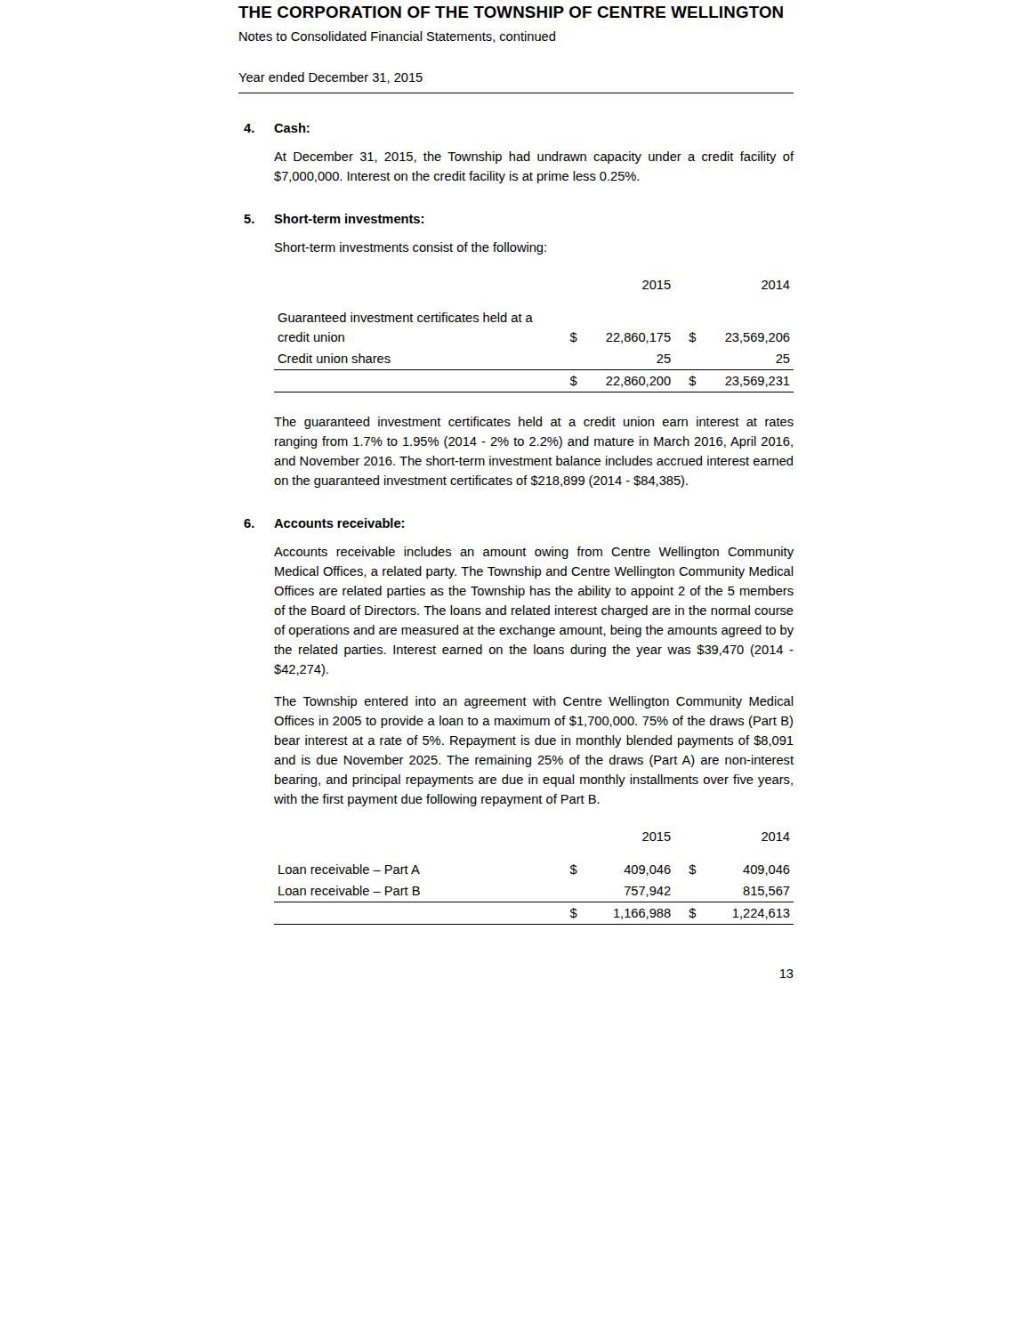THE CORPORATION OF THE TOWNSHIP OF CENTRE WELLINGTON
Notes to Consolidated Financial Statements, continued
Year ended December 31, 2015
4.
Cash:
At December 31, 2015, the Township had undrawn capacity under a credit facility of $7,000,000. Interest on the credit facility is at prime less 0.25%.
5.
Short-term investments:
Short-term investments consist of the following:
| | | 2015 | | 2014 |
| --- | --- | --- | --- | --- |
| Guaranteed investment certificates held at a credit union | $ | 22,860,175 | $ | 23,569,206 |
| Credit union shares | | 25 | | 25 |
| | $ | 22,860,200 | $ | 23,569,231 |
The guaranteed investment certificates held at a credit union earn interest at rates ranging from 1.7% to 1.95% (2014 - 2% to 2.2%) and mature in March 2016, April 2016, and November 2016. The short-term investment balance includes accrued interest earned on the guaranteed investment certificates of $218,899 (2014 - $84,385).
6.
Accounts receivable:
Accounts receivable includes an amount owing from Centre Wellington Community Medical Offices, a related party. The Township and Centre Wellington Community Medical Offices are related parties as the Township has the ability to appoint 2 of the 5 members of the Board of Directors. The loans and related interest charged are in the normal course of operations and are measured at the exchange amount, being the amounts agreed to by the related parties. Interest earned on the loans during the year was $39,470 (2014 - $42,274).
The Township entered into an agreement with Centre Wellington Community Medical Offices in 2005 to provide a loan to a maximum of $1,700,000. 75% of the draws (Part B) bear interest at a rate of 5%. Repayment is due in monthly blended payments of $8,091 and is due November 2025. The remaining 25% of the draws (Part A) are non-interest bearing, and principal repayments are due in equal monthly installments over five years, with the first payment due following repayment of Part B.
| | | 2015 | | 2014 |
| --- | --- | --- | --- | --- |
| Loan receivable – Part A | $ | 409,046 | $ | 409,046 |
| Loan receivable – Part B | | 757,942 | | 815,567 |
| | $ | 1,166,988 | $ | 1,224,613 |
13